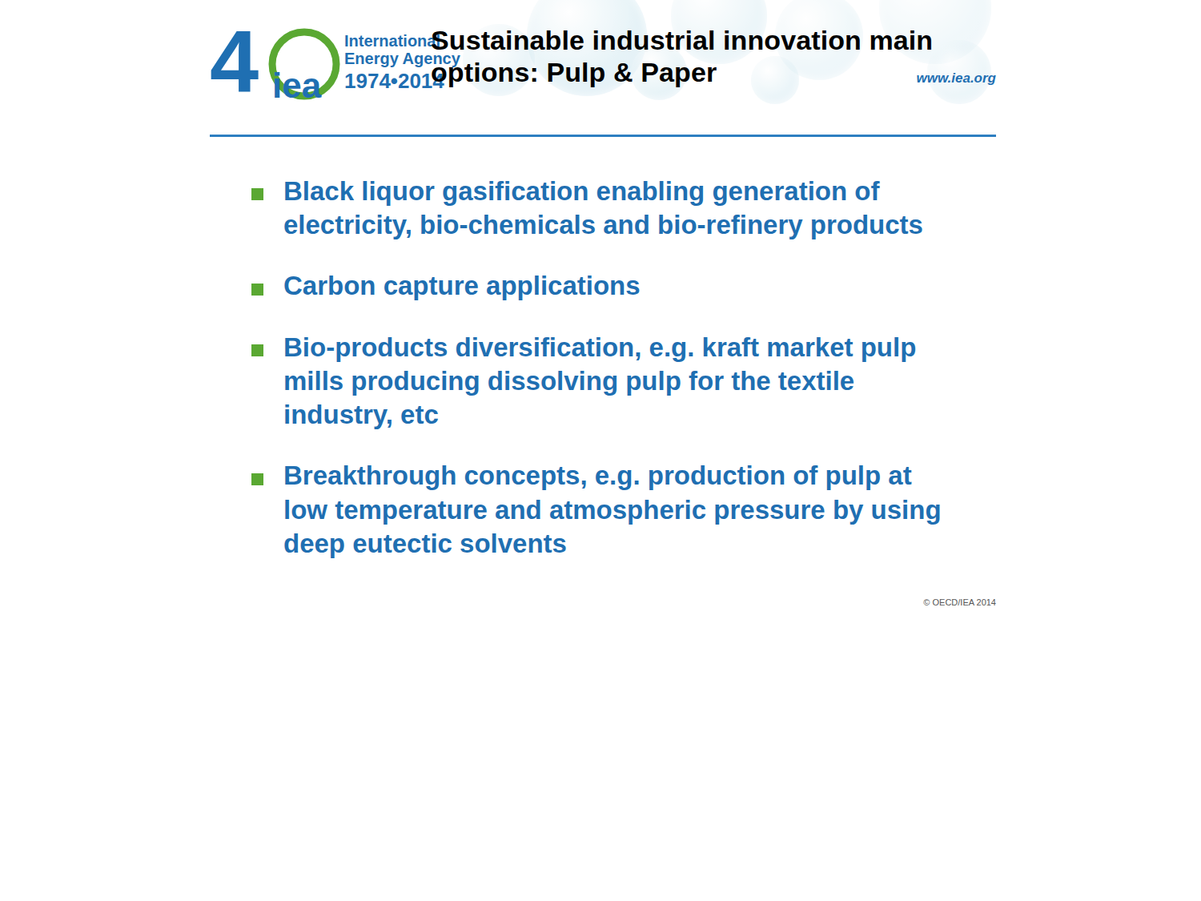4 iea International Energy Agency 1974•2014
Sustainable industrial innovation main options: Pulp & Paper
www.iea.org
Black liquor gasification enabling generation of electricity, bio-chemicals and bio-refinery products
Carbon capture applications
Bio-products diversification, e.g. kraft market pulp mills producing dissolving pulp for the textile industry, etc
Breakthrough concepts, e.g. production of pulp at low temperature and atmospheric pressure by using deep eutectic solvents
© OECD/IEA 2014